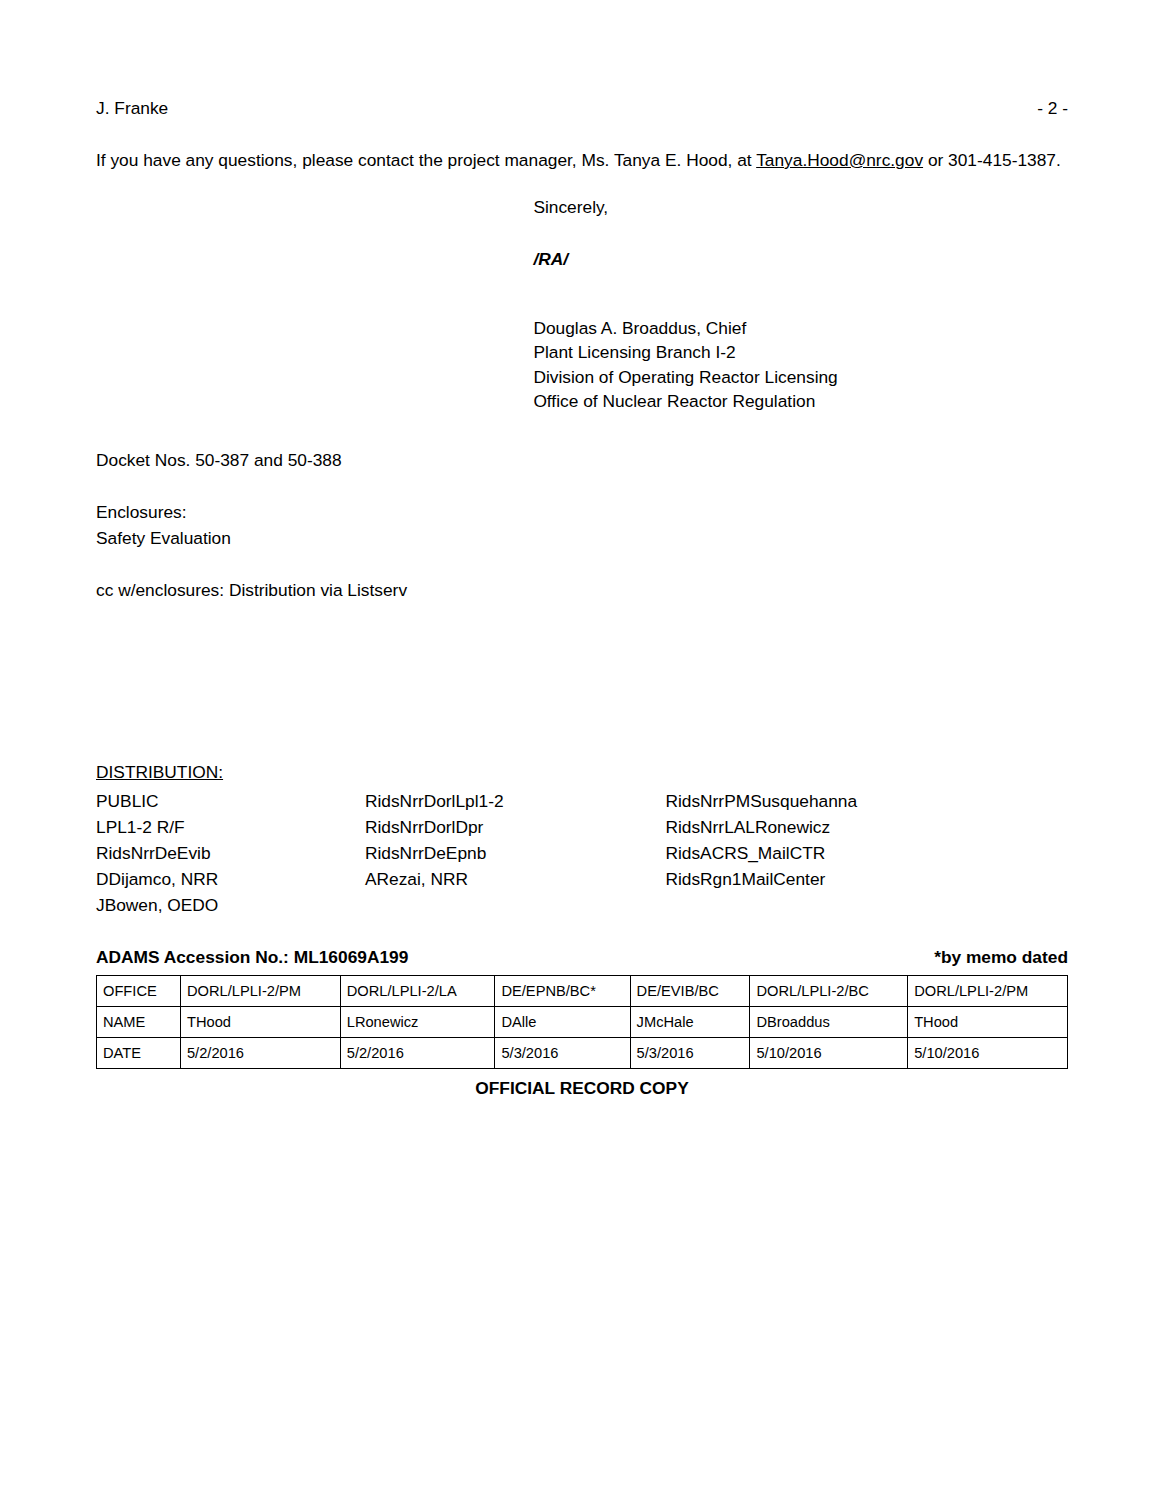J. Franke - 2 -
If you have any questions, please contact the project manager, Ms. Tanya E. Hood, at Tanya.Hood@nrc.gov or 301-415-1387.
Sincerely,
/RA/
Douglas A. Broaddus, Chief
Plant Licensing Branch I-2
Division of Operating Reactor Licensing
Office of Nuclear Reactor Regulation
Docket Nos. 50-387 and 50-388
Enclosures:
Safety Evaluation
cc w/enclosures: Distribution via Listserv
DISTRIBUTION:
| PUBLIC | RidsNrrDorlLpl1-2 | RidsNrrPMSusquehanna |
| LPL1-2 R/F | RidsNrrDorlDpr | RidsNrrLALRonewicz |
| RidsNrrDeEvib | RidsNrrDeEpnb | RidsACRS_MailCTR |
| DDijamco, NRR | ARezai, NRR | RidsRgn1MailCenter |
| JBowen, OEDO | | |
ADAMS Accession No.: ML16069A199 *by memo dated
| OFFICE | DORL/LPLI-2/PM | DORL/LPLI-2/LA | DE/EPNB/BC* | DE/EVIB/BC | DORL/LPLI-2/BC | DORL/LPLI-2/PM |
| --- | --- | --- | --- | --- | --- | --- |
| NAME | THood | LRonewicz | DAlle | JMcHale | DBroaddus | THood |
| DATE | 5/2/2016 | 5/2/2016 | 5/3/2016 | 5/3/2016 | 5/10/2016 | 5/10/2016 |
OFFICIAL RECORD COPY